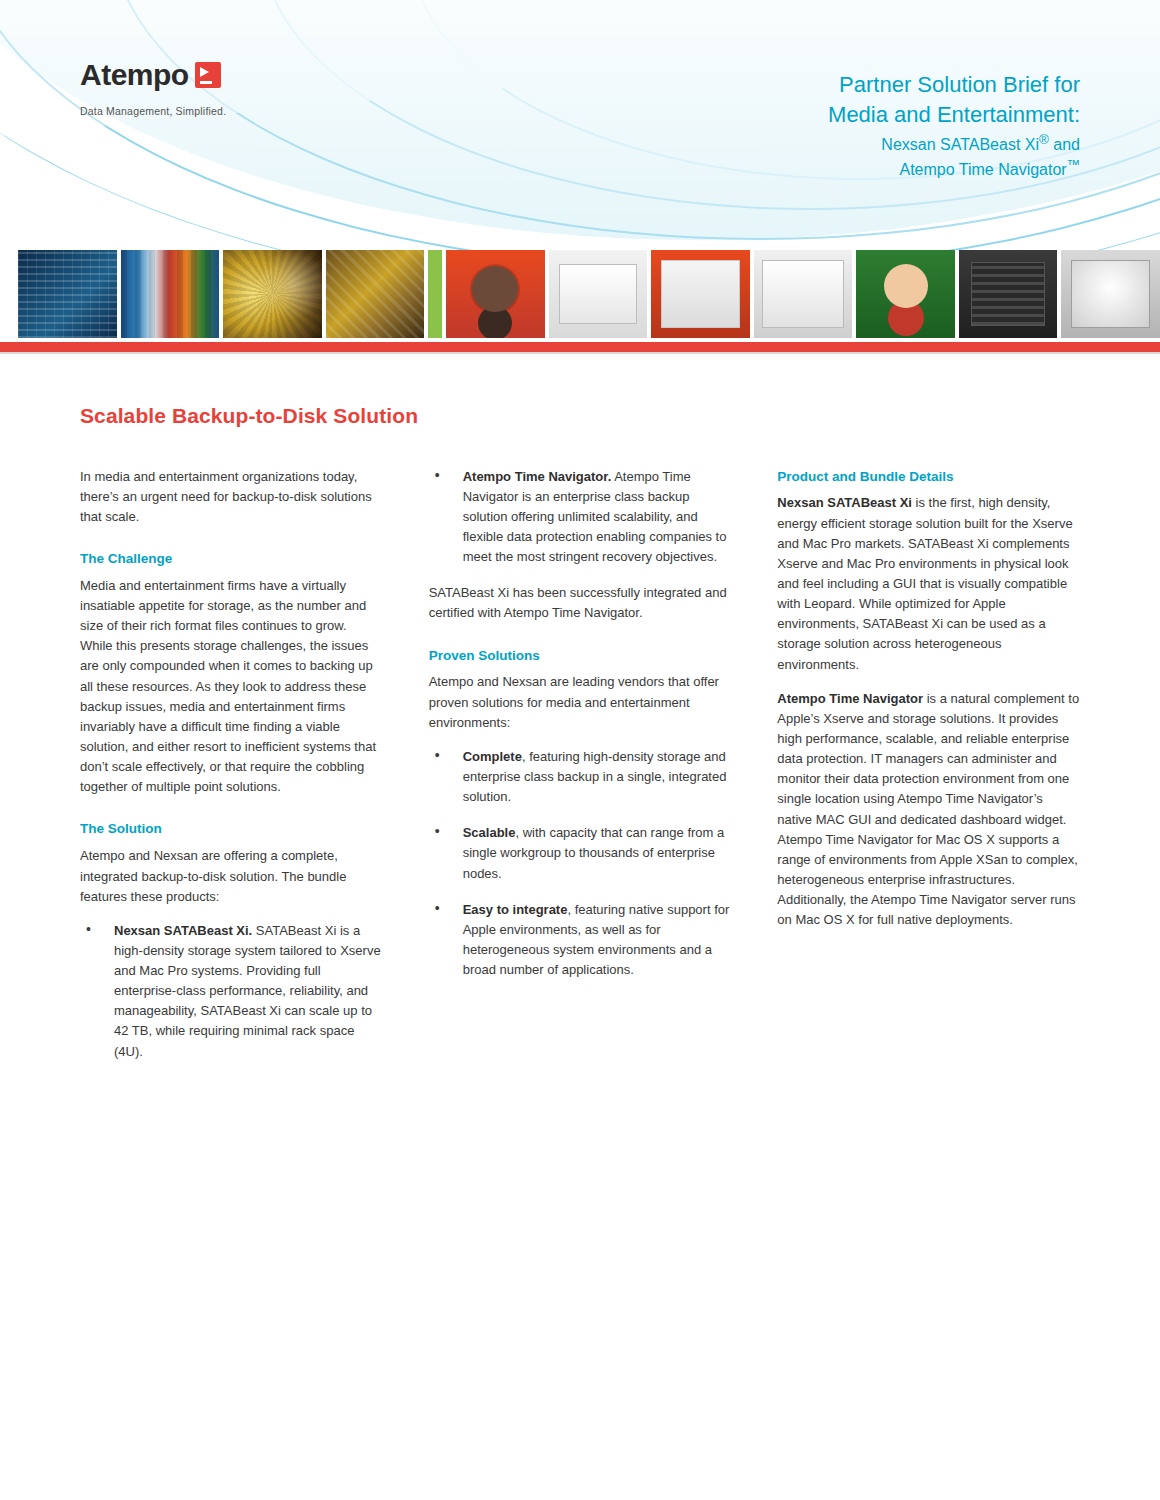Atempo
Data Management, Simplified.
Partner Solution Brief for
Media and Entertainment:
Nexsan SATABeast Xi® and
Atempo Time Navigator™
Scalable Backup-to-Disk Solution
In media and entertainment organizations today, there’s an urgent need for backup-to-disk solutions that scale.
The Challenge
Media and entertainment firms have a virtually insatiable appetite for storage, as the number and size of their rich format files continues to grow. While this presents storage challenges, the issues are only compounded when it comes to backing up all these resources. As they look to address these backup issues, media and entertainment firms invariably have a difficult time finding a viable solution, and either resort to inefficient systems that don’t scale effectively, or that require the cobbling together of multiple point solutions.
The Solution
Atempo and Nexsan are offering a complete, integrated backup-to-disk solution. The bundle features these products:
Nexsan SATABeast Xi. SATABeast Xi is a high-density storage system tailored to Xserve and Mac Pro systems. Providing full enterprise-class performance, reliability, and manageability, SATABeast Xi can scale up to 42 TB, while requiring minimal rack space (4U).
Atempo Time Navigator. Atempo Time Navigator is an enterprise class backup solution offering unlimited scalability, and flexible data protection enabling companies to meet the most stringent recovery objectives.
SATABeast Xi has been successfully integrated and certified with Atempo Time Navigator.
Proven Solutions
Atempo and Nexsan are leading vendors that offer proven solutions for media and entertainment environments:
Complete, featuring high-density storage and enterprise class backup in a single, integrated solution.
Scalable, with capacity that can range from a single workgroup to thousands of enterprise nodes.
Easy to integrate, featuring native support for Apple environments, as well as for heterogeneous system environments and a broad number of applications.
Product and Bundle Details
Nexsan SATABeast Xi is the first, high density, energy efficient storage solution built for the Xserve and Mac Pro markets. SATABeast Xi complements Xserve and Mac Pro environments in physical look and feel including a GUI that is visually compatible with Leopard. While optimized for Apple environments, SATABeast Xi can be used as a storage solution across heterogeneous environments.
Atempo Time Navigator is a natural complement to Apple’s Xserve and storage solutions. It provides high performance, scalable, and reliable enterprise data protection. IT managers can administer and monitor their data protection environment from one single location using Atempo Time Navigator’s native MAC GUI and dedicated dashboard widget. Atempo Time Navigator for Mac OS X supports a range of environments from Apple XSan to complex, heterogeneous enterprise infrastructures. Additionally, the Atempo Time Navigator server runs on Mac OS X for full native deployments.